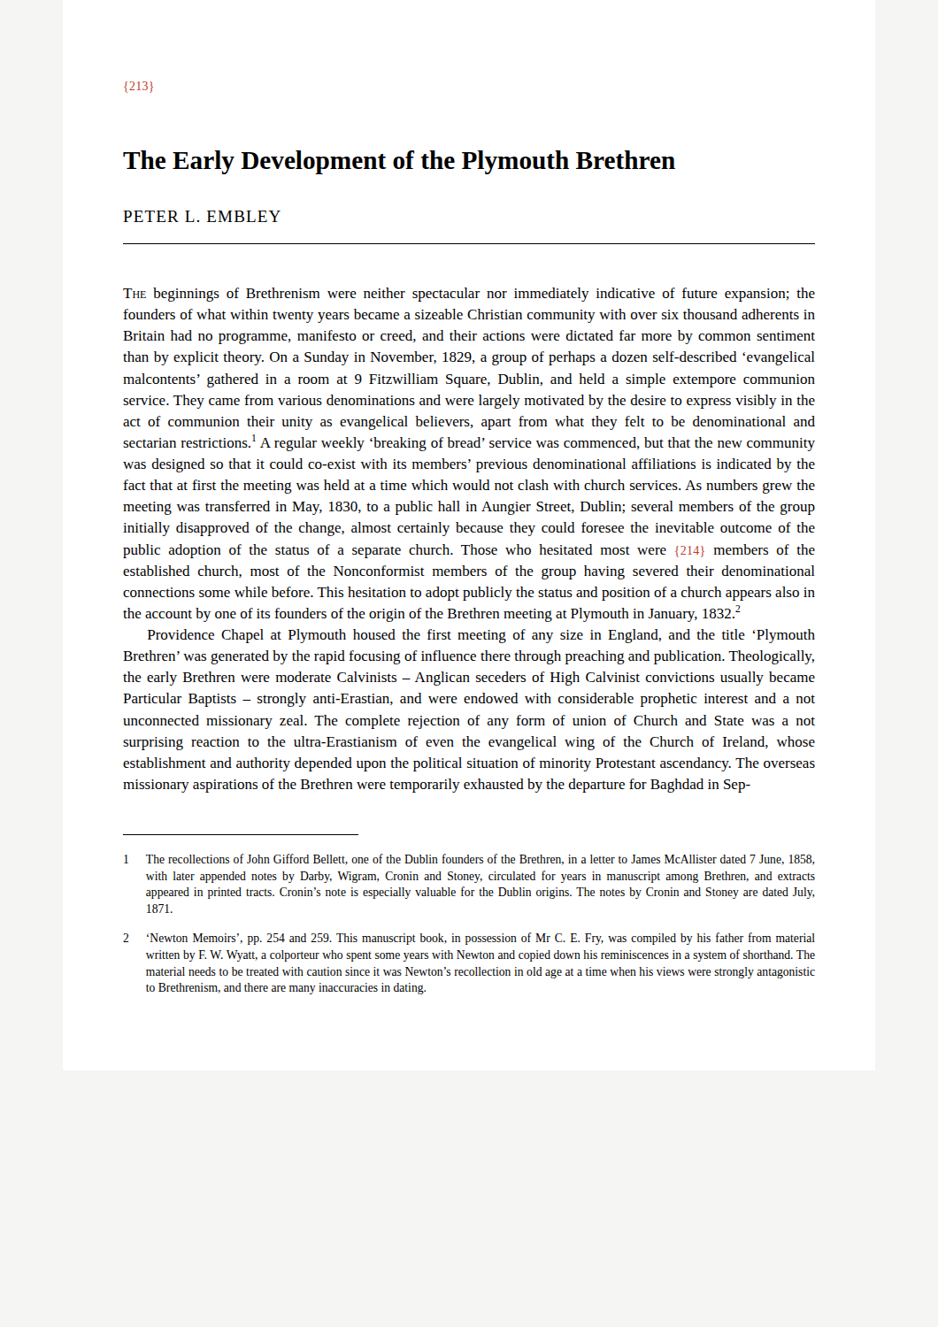{213}
The Early Development of the Plymouth Brethren
PETER L. EMBLEY
The beginnings of Brethrenism were neither spectacular nor immediately indicative of future expansion; the founders of what within twenty years became a sizeable Christian community with over six thousand adherents in Britain had no programme, manifesto or creed, and their actions were dictated far more by common sentiment than by explicit theory. On a Sunday in November, 1829, a group of perhaps a dozen self-described ‘evangelical malcontents’ gathered in a room at 9 Fitzwilliam Square, Dublin, and held a simple extempore communion service. They came from various denominations and were largely motivated by the desire to express visibly in the act of communion their unity as evangelical believers, apart from what they felt to be denominational and sectarian restrictions.1 A regular weekly ‘breaking of bread’ service was commenced, but that the new community was designed so that it could co-exist with its members’ previous denominational affiliations is indicated by the fact that at first the meeting was held at a time which would not clash with church services. As numbers grew the meeting was transferred in May, 1830, to a public hall in Aungier Street, Dublin; several members of the group initially disapproved of the change, almost certainly because they could foresee the inevitable outcome of the public adoption of the status of a separate church. Those who hesitated most were {214} members of the established church, most of the Nonconformist members of the group having severed their denominational connections some while before. This hesitation to adopt publicly the status and position of a church appears also in the account by one of its founders of the origin of the Brethren meeting at Plymouth in January, 1832.2
Providence Chapel at Plymouth housed the first meeting of any size in England, and the title ‘Plymouth Brethren’ was generated by the rapid focusing of influence there through preaching and publication. Theologically, the early Brethren were moderate Calvinists – Anglican seceders of High Calvinist convictions usually became Particular Baptists – strongly anti-Erastian, and were endowed with considerable prophetic interest and a not unconnected missionary zeal. The complete rejection of any form of union of Church and State was a not surprising reaction to the ultra-Erastianism of even the evangelical wing of the Church of Ireland, whose establishment and authority depended upon the political situation of minority Protestant ascendancy. The overseas missionary aspirations of the Brethren were temporarily exhausted by the departure for Baghdad in Sep-
1 The recollections of John Gifford Bellett, one of the Dublin founders of the Brethren, in a letter to James McAllister dated 7 June, 1858, with later appended notes by Darby, Wigram, Cronin and Stoney, circulated for years in manuscript among Brethren, and extracts appeared in printed tracts. Cronin’s note is especially valuable for the Dublin origins. The notes by Cronin and Stoney are dated July, 1871.
2‘Newton Memoirs’, pp. 254 and 259. This manuscript book, in possession of Mr C. E. Fry, was compiled by his father from material written by F. W. Wyatt, a colporteur who spent some years with Newton and copied down his reminiscences in a system of shorthand. The material needs to be treated with caution since it was Newton’s recollection in old age at a time when his views were strongly antagonistic to Brethrenism, and there are many inaccuracies in dating.